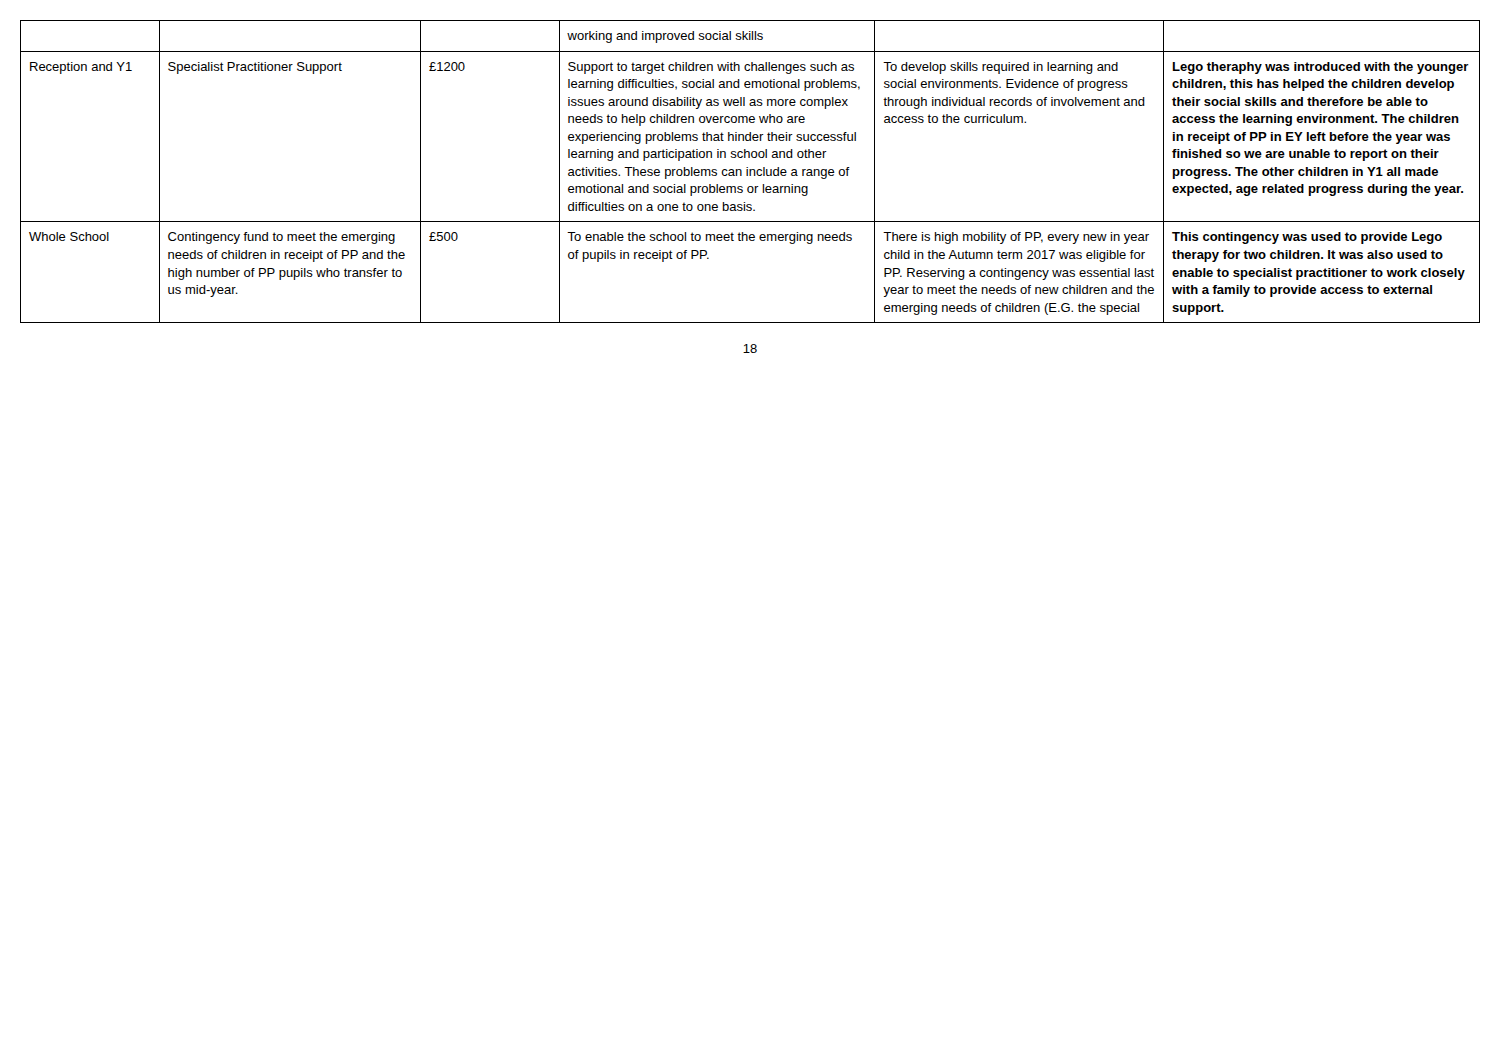| | | | working and improved social skills | | |
| Reception and Y1 | Specialist Practitioner Support | £1200 | Support to target children with challenges such as learning difficulties, social and emotional problems, issues around disability as well as more complex needs to help children overcome who are experiencing problems that hinder their successful learning and participation in school and other activities. These problems can include a range of emotional and social problems or learning difficulties on a one to one basis. | To develop skills required in learning and social environments. Evidence of progress through individual records of involvement and access to the curriculum. | Lego theraphy was introduced with the younger children, this has helped the children develop their social skills and therefore be able to access the learning environment. The children in receipt of PP in EY left before the year was finished so we are unable to report on their progress. The other children in Y1 all made expected, age related progress during the year. |
| Whole School | Contingency fund to meet the emerging needs of children in receipt of PP and the high number of PP pupils who transfer to us mid-year. | £500 | To enable the school to meet the emerging needs of pupils in receipt of PP. | There is high mobility of PP, every new in year child in the Autumn term 2017 was eligible for PP. Reserving a contingency was essential last year to meet the needs of new children and the emerging needs of children (E.G. the special | This contingency was used to provide Lego therapy for two children. It was also used to enable to specialist practitioner to work closely with a family to provide access to external support. |
18